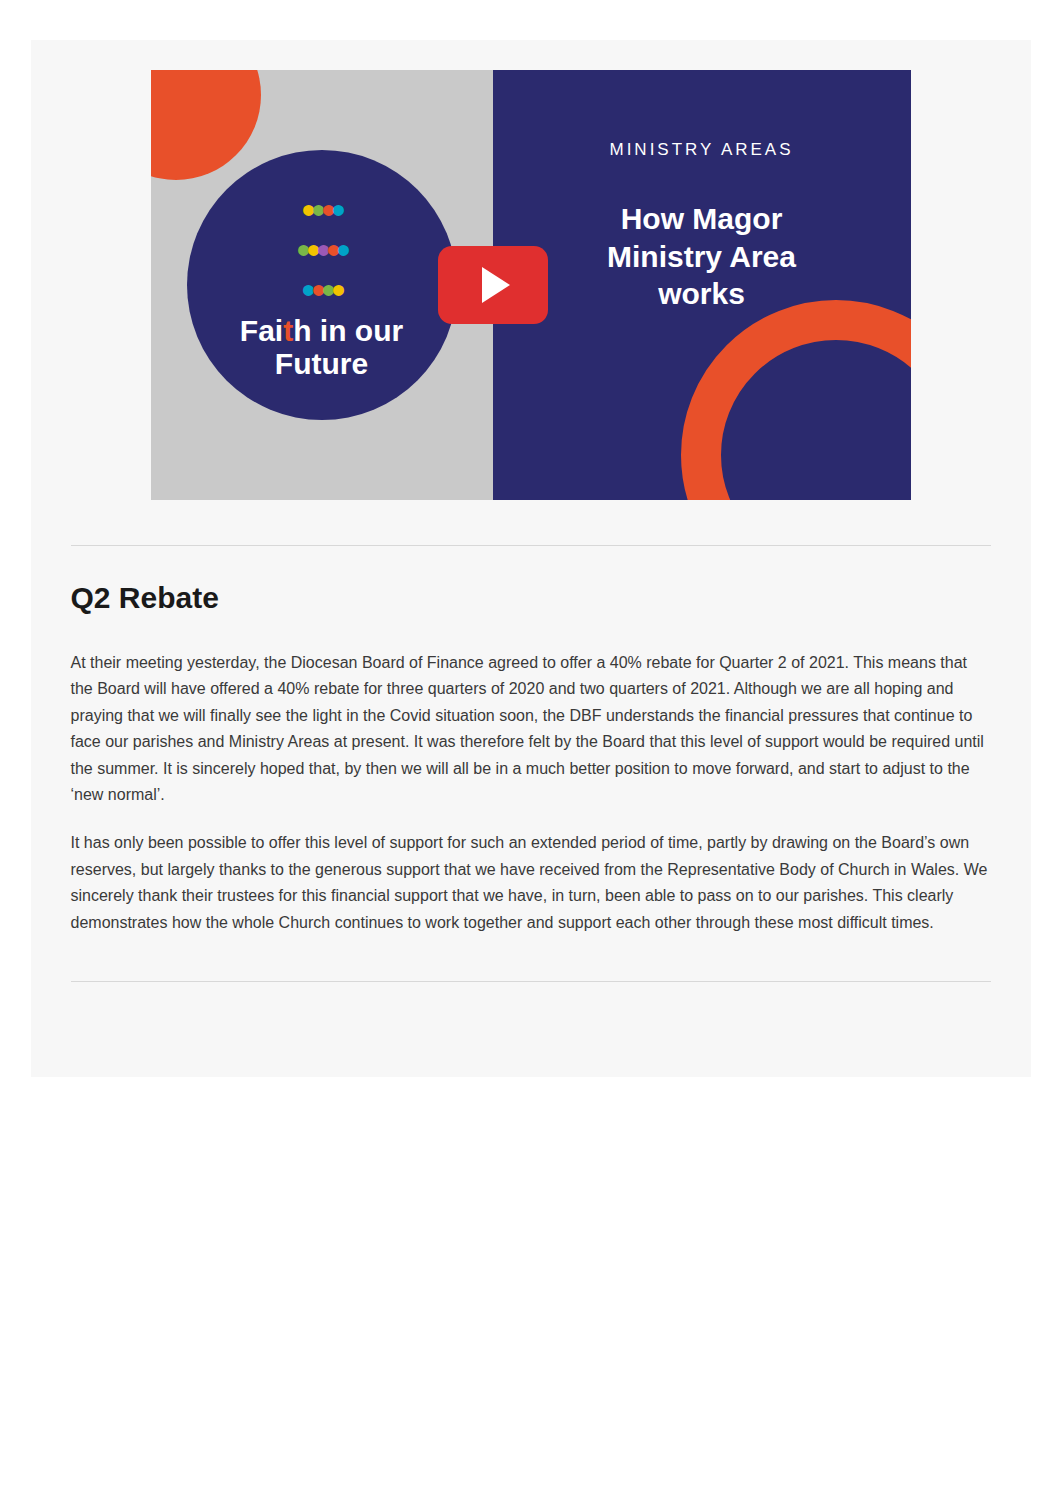••••
•••••
••••
Faith in our
Future
MINISTRY AREAS
How Magor
Ministry Area
works
Q2 Rebate
At their meeting yesterday, the Diocesan Board of Finance agreed to offer a 40% rebate for Quarter 2 of 2021. This means that the Board will have offered a 40% rebate for three quarters of 2020 and two quarters of 2021. Although we are all hoping and praying that we will finally see the light in the Covid situation soon, the DBF understands the financial pressures that continue to face our parishes and Ministry Areas at present. It was therefore felt by the Board that this level of support would be required until the summer. It is sincerely hoped that, by then we will all be in a much better position to move forward, and start to adjust to the ‘new normal’.
It has only been possible to offer this level of support for such an extended period of time, partly by drawing on the Board’s own reserves, but largely thanks to the generous support that we have received from the Representative Body of Church in Wales. We sincerely thank their trustees for this financial support that we have, in turn, been able to pass on to our parishes. This clearly demonstrates how the whole Church continues to work together and support each other through these most difficult times.